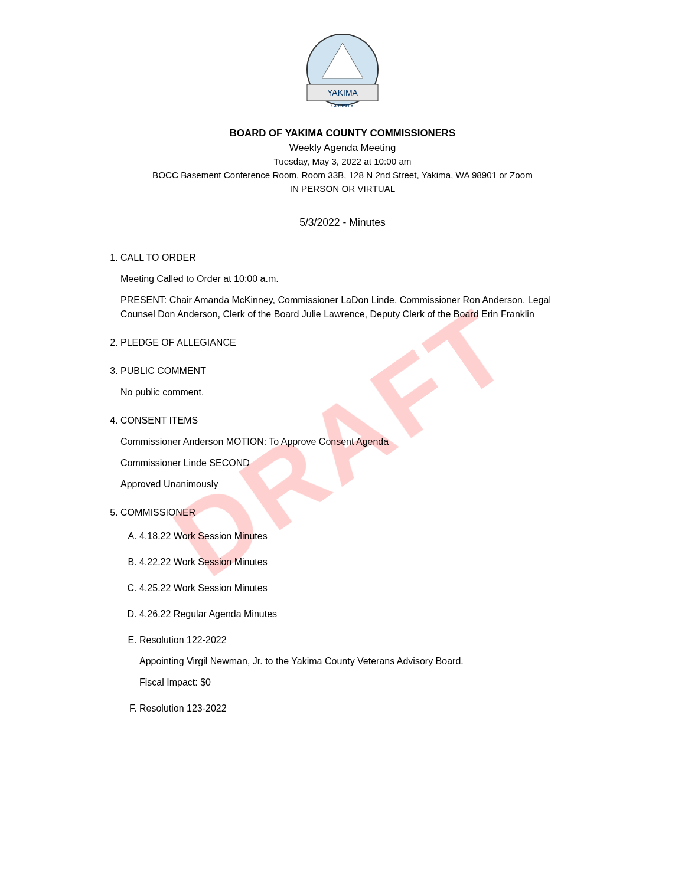DRAFT
BOARD OF YAKIMA COUNTY COMMISSIONERS
Weekly Agenda Meeting
Tuesday, May 3, 2022 at 10:00 am
BOCC Basement Conference Room, Room 33B, 128 N 2nd Street, Yakima, WA 98901 or Zoom
IN PERSON OR VIRTUAL
5/3/2022 - Minutes
CALL TO ORDER
Meeting Called to Order at 10:00 a.m.
PRESENT: Chair Amanda McKinney, Commissioner LaDon Linde, Commissioner Ron Anderson, Legal Counsel Don Anderson, Clerk of the Board Julie Lawrence, Deputy Clerk of the Board Erin Franklin
PLEDGE OF ALLEGIANCE
PUBLIC COMMENT
No public comment.
CONSENT ITEMS
Commissioner Anderson MOTION: To Approve Consent Agenda
Commissioner Linde SECOND
Approved Unanimously
COMMISSIONER
4.18.22 Work Session Minutes
4.22.22 Work Session Minutes
4.25.22 Work Session Minutes
4.26.22 Regular Agenda Minutes
Resolution 122-2022
Appointing Virgil Newman, Jr. to the Yakima County Veterans Advisory Board.
Fiscal Impact: $0
Resolution 123-2022